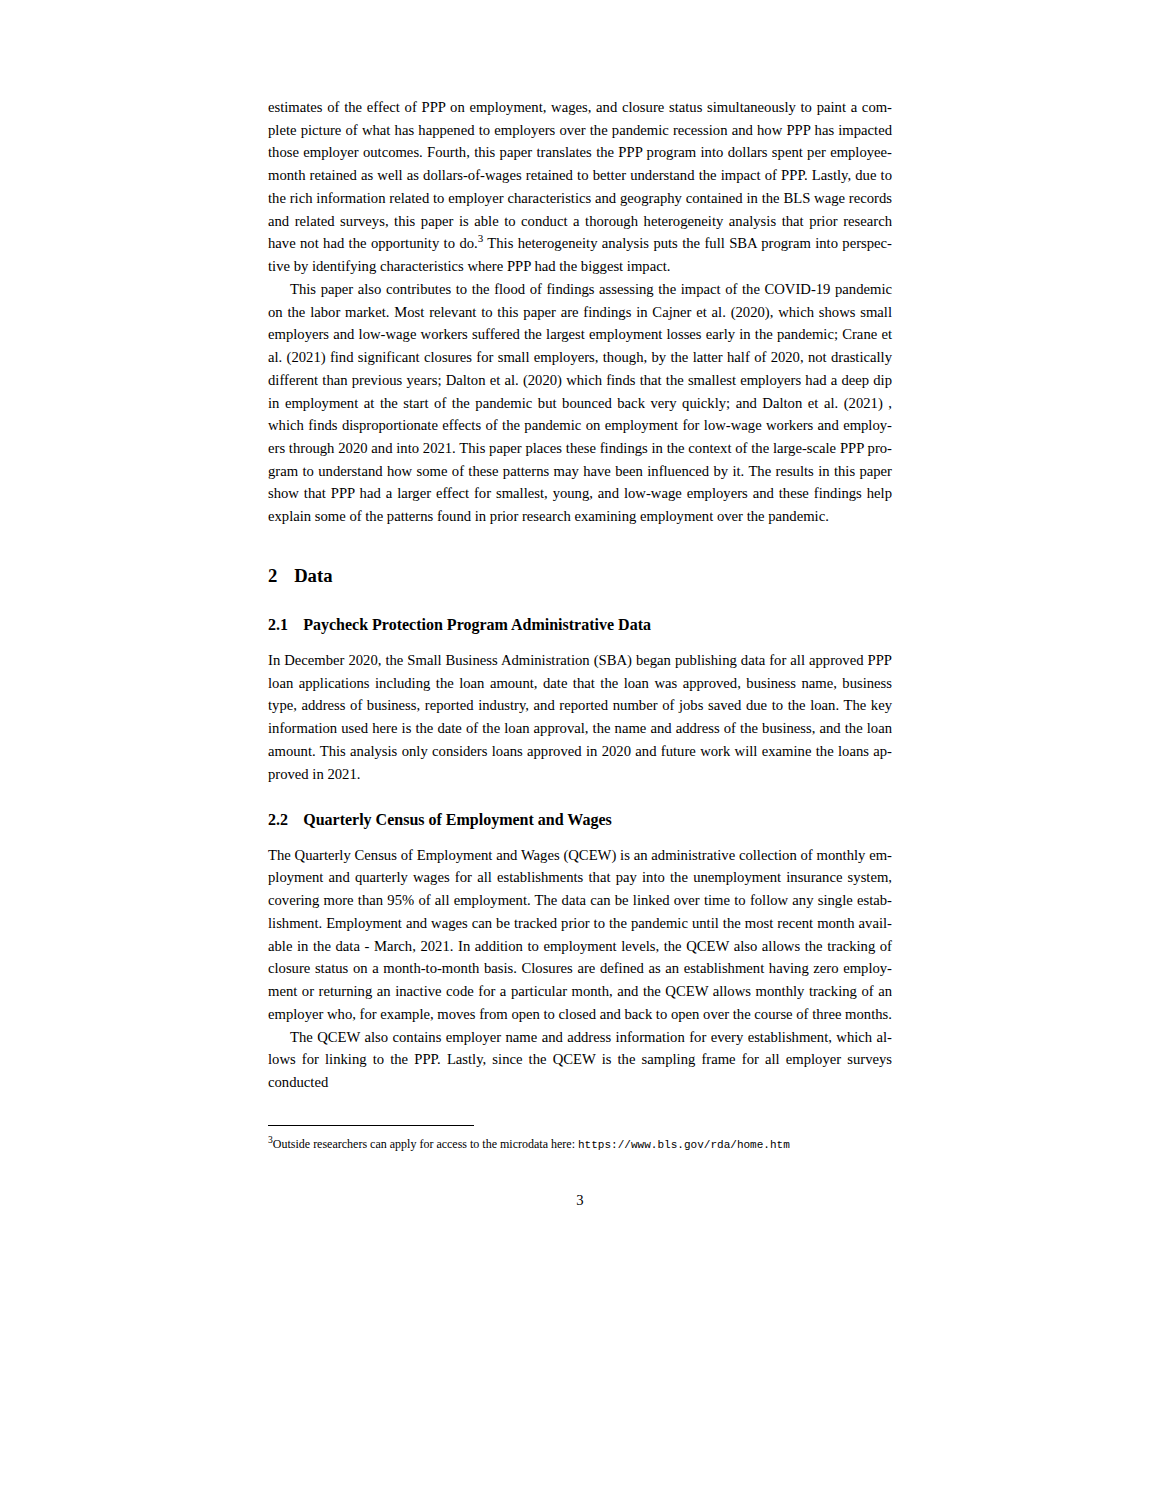estimates of the effect of PPP on employment, wages, and closure status simultaneously to paint a complete picture of what has happened to employers over the pandemic recession and how PPP has impacted those employer outcomes. Fourth, this paper translates the PPP program into dollars spent per employee-month retained as well as dollars-of-wages retained to better understand the impact of PPP. Lastly, due to the rich information related to employer characteristics and geography contained in the BLS wage records and related surveys, this paper is able to conduct a thorough heterogeneity analysis that prior research have not had the opportunity to do.3 This heterogeneity analysis puts the full SBA program into perspective by identifying characteristics where PPP had the biggest impact.
This paper also contributes to the flood of findings assessing the impact of the COVID-19 pandemic on the labor market. Most relevant to this paper are findings in Cajner et al. (2020), which shows small employers and low-wage workers suffered the largest employment losses early in the pandemic; Crane et al. (2021) find significant closures for small employers, though, by the latter half of 2020, not drastically different than previous years; Dalton et al. (2020) which finds that the smallest employers had a deep dip in employment at the start of the pandemic but bounced back very quickly; and Dalton et al. (2021) , which finds disproportionate effects of the pandemic on employment for low-wage workers and employers through 2020 and into 2021. This paper places these findings in the context of the large-scale PPP program to understand how some of these patterns may have been influenced by it. The results in this paper show that PPP had a larger effect for smallest, young, and low-wage employers and these findings help explain some of the patterns found in prior research examining employment over the pandemic.
2 Data
2.1 Paycheck Protection Program Administrative Data
In December 2020, the Small Business Administration (SBA) began publishing data for all approved PPP loan applications including the loan amount, date that the loan was approved, business name, business type, address of business, reported industry, and reported number of jobs saved due to the loan. The key information used here is the date of the loan approval, the name and address of the business, and the loan amount. This analysis only considers loans approved in 2020 and future work will examine the loans approved in 2021.
2.2 Quarterly Census of Employment and Wages
The Quarterly Census of Employment and Wages (QCEW) is an administrative collection of monthly employment and quarterly wages for all establishments that pay into the unemployment insurance system, covering more than 95% of all employment. The data can be linked over time to follow any single establishment. Employment and wages can be tracked prior to the pandemic until the most recent month available in the data - March, 2021. In addition to employment levels, the QCEW also allows the tracking of closure status on a month-to-month basis. Closures are defined as an establishment having zero employment or returning an inactive code for a particular month, and the QCEW allows monthly tracking of an employer who, for example, moves from open to closed and back to open over the course of three months.
The QCEW also contains employer name and address information for every establishment, which allows for linking to the PPP. Lastly, since the QCEW is the sampling frame for all employer surveys conducted
3 Outside researchers can apply for access to the microdata here: https://www.bls.gov/rda/home.htm
3